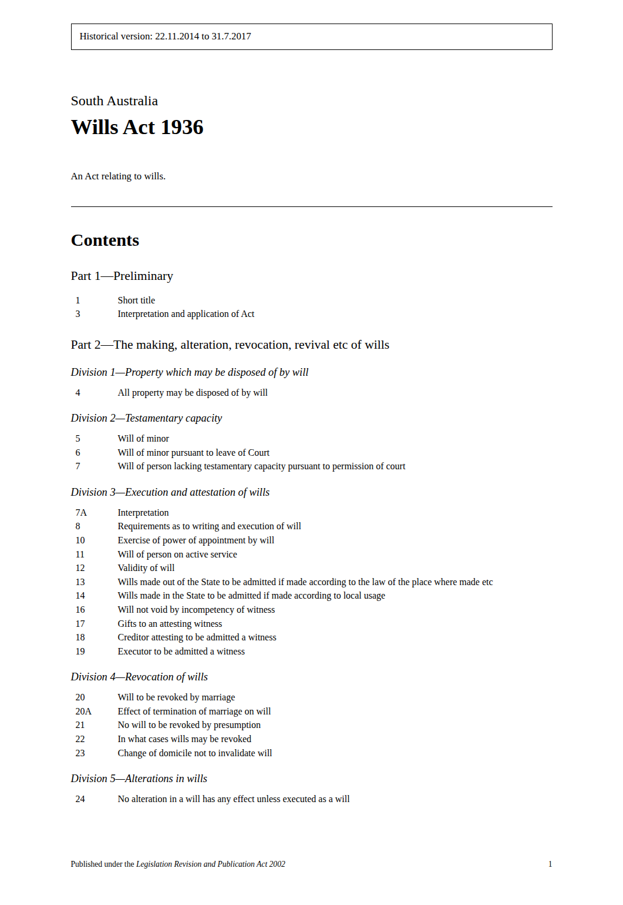Historical version: 22.11.2014 to 31.7.2017
South Australia
Wills Act 1936
An Act relating to wills.
Contents
Part 1—Preliminary
| 1 | Short title |
| 3 | Interpretation and application of Act |
Part 2—The making, alteration, revocation, revival etc of wills
Division 1—Property which may be disposed of by will
| 4 | All property may be disposed of by will |
Division 2—Testamentary capacity
| 5 | Will of minor |
| 6 | Will of minor pursuant to leave of Court |
| 7 | Will of person lacking testamentary capacity pursuant to permission of court |
Division 3—Execution and attestation of wills
| 7A | Interpretation |
| 8 | Requirements as to writing and execution of will |
| 10 | Exercise of power of appointment by will |
| 11 | Will of person on active service |
| 12 | Validity of will |
| 13 | Wills made out of the State to be admitted if made according to the law of the place where made etc |
| 14 | Wills made in the State to be admitted if made according to local usage |
| 16 | Will not void by incompetency of witness |
| 17 | Gifts to an attesting witness |
| 18 | Creditor attesting to be admitted a witness |
| 19 | Executor to be admitted a witness |
Division 4—Revocation of wills
| 20 | Will to be revoked by marriage |
| 20A | Effect of termination of marriage on will |
| 21 | No will to be revoked by presumption |
| 22 | In what cases wills may be revoked |
| 23 | Change of domicile not to invalidate will |
Division 5—Alterations in wills
| 24 | No alteration in a will has any effect unless executed as a will |
Published under the Legislation Revision and Publication Act 2002 1